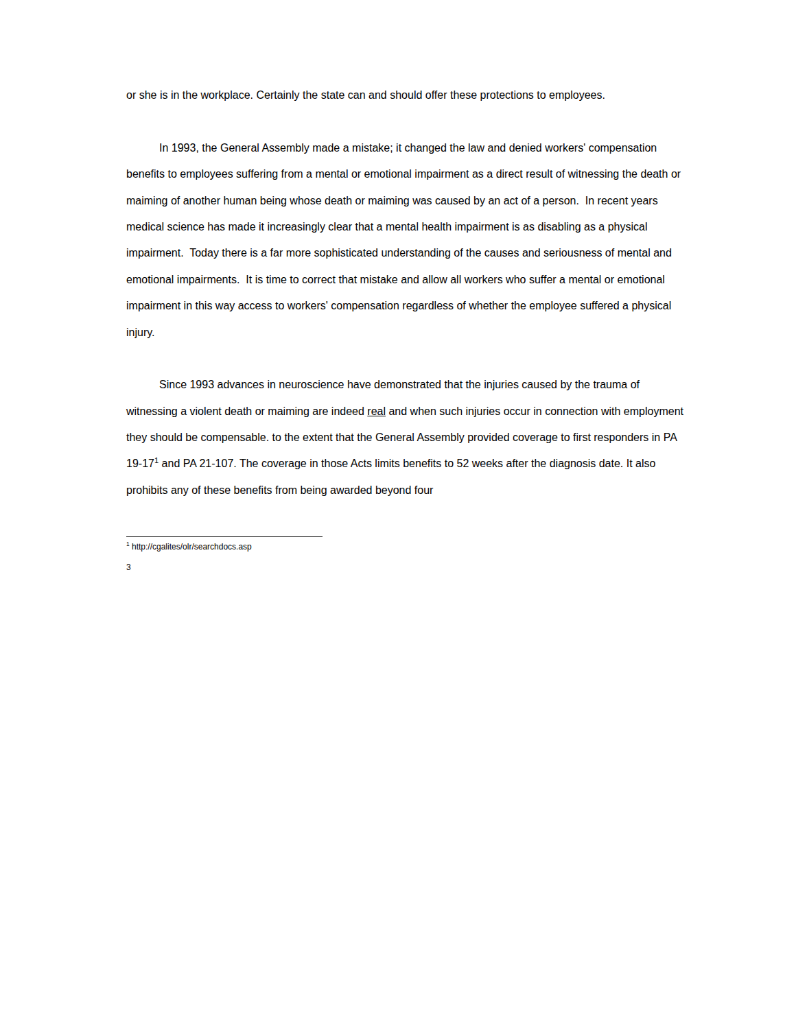or she is in the workplace. Certainly the state can and should offer these protections to employees.
In 1993, the General Assembly made a mistake; it changed the law and denied workers' compensation benefits to employees suffering from a mental or emotional impairment as a direct result of witnessing the death or maiming of another human being whose death or maiming was caused by an act of a person. In recent years medical science has made it increasingly clear that a mental health impairment is as disabling as a physical impairment. Today there is a far more sophisticated understanding of the causes and seriousness of mental and emotional impairments. It is time to correct that mistake and allow all workers who suffer a mental or emotional impairment in this way access to workers' compensation regardless of whether the employee suffered a physical injury.
Since 1993 advances in neuroscience have demonstrated that the injuries caused by the trauma of witnessing a violent death or maiming are indeed real and when such injuries occur in connection with employment they should be compensable. to the extent that the General Assembly provided coverage to first responders in PA 19-171 and PA 21-107. The coverage in those Acts limits benefits to 52 weeks after the diagnosis date. It also prohibits any of these benefits from being awarded beyond four
1 http://cgalites/olr/searchdocs.asp
3